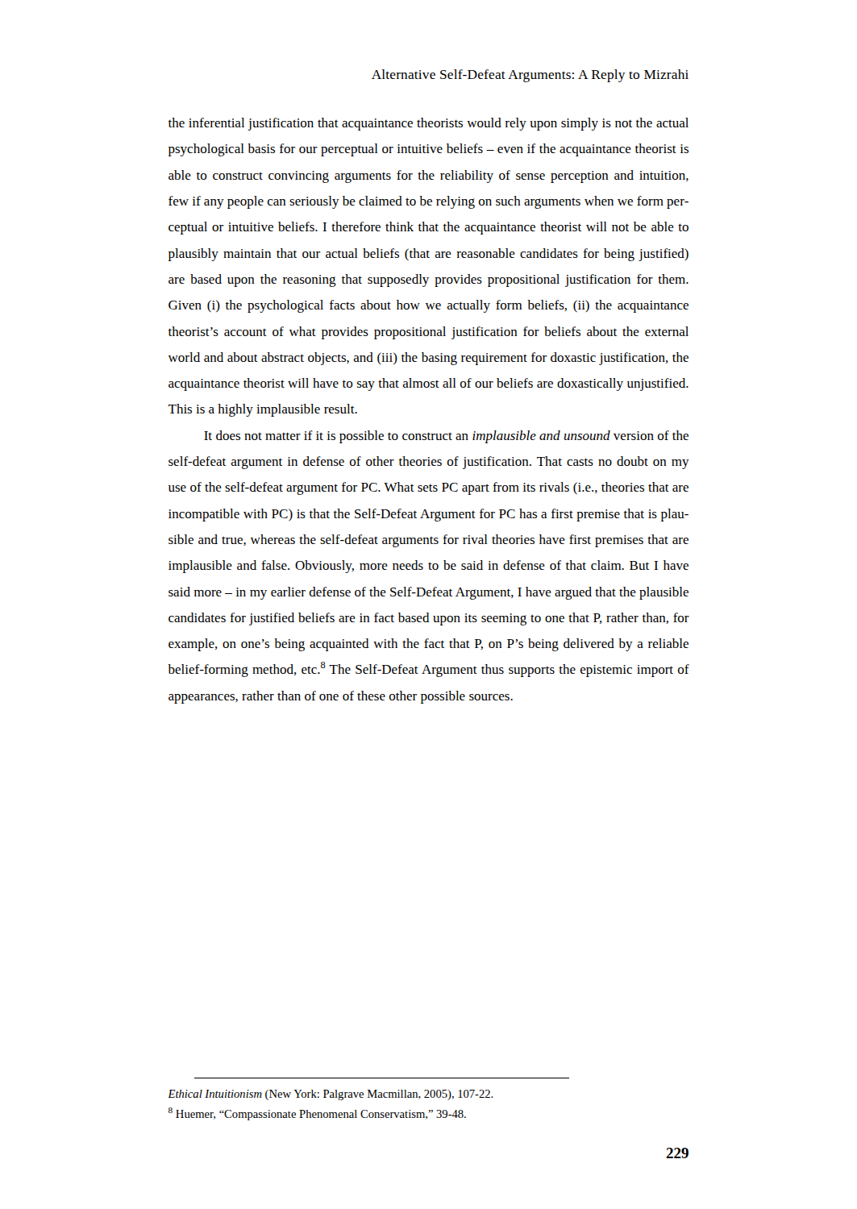Alternative Self-Defeat Arguments: A Reply to Mizrahi
the inferential justification that acquaintance theorists would rely upon simply is not the actual psychological basis for our perceptual or intuitive beliefs – even if the acquaintance theorist is able to construct convincing arguments for the reliability of sense perception and intuition, few if any people can seriously be claimed to be relying on such arguments when we form perceptual or intuitive beliefs. I therefore think that the acquaintance theorist will not be able to plausibly maintain that our actual beliefs (that are reasonable candidates for being justified) are based upon the reasoning that supposedly provides propositional justification for them. Given (i) the psychological facts about how we actually form beliefs, (ii) the acquaintance theorist’s account of what provides propositional justification for beliefs about the external world and about abstract objects, and (iii) the basing requirement for doxastic justification, the acquaintance theorist will have to say that almost all of our beliefs are doxastically unjustified. This is a highly implausible result.
It does not matter if it is possible to construct an implausible and unsound version of the self-defeat argument in defense of other theories of justification. That casts no doubt on my use of the self-defeat argument for PC. What sets PC apart from its rivals (i.e., theories that are incompatible with PC) is that the Self-Defeat Argument for PC has a first premise that is plausible and true, whereas the self-defeat arguments for rival theories have first premises that are implausible and false. Obviously, more needs to be said in defense of that claim. But I have said more – in my earlier defense of the Self-Defeat Argument, I have argued that the plausible candidates for justified beliefs are in fact based upon its seeming to one that P, rather than, for example, on one’s being acquainted with the fact that P, on P’s being delivered by a reliable belief-forming method, etc.8 The Self-Defeat Argument thus supports the epistemic import of appearances, rather than of one of these other possible sources.
Ethical Intuitionism (New York: Palgrave Macmillan, 2005), 107-22.
8 Huemer, “Compassionate Phenomenal Conservatism,” 39-48.
229